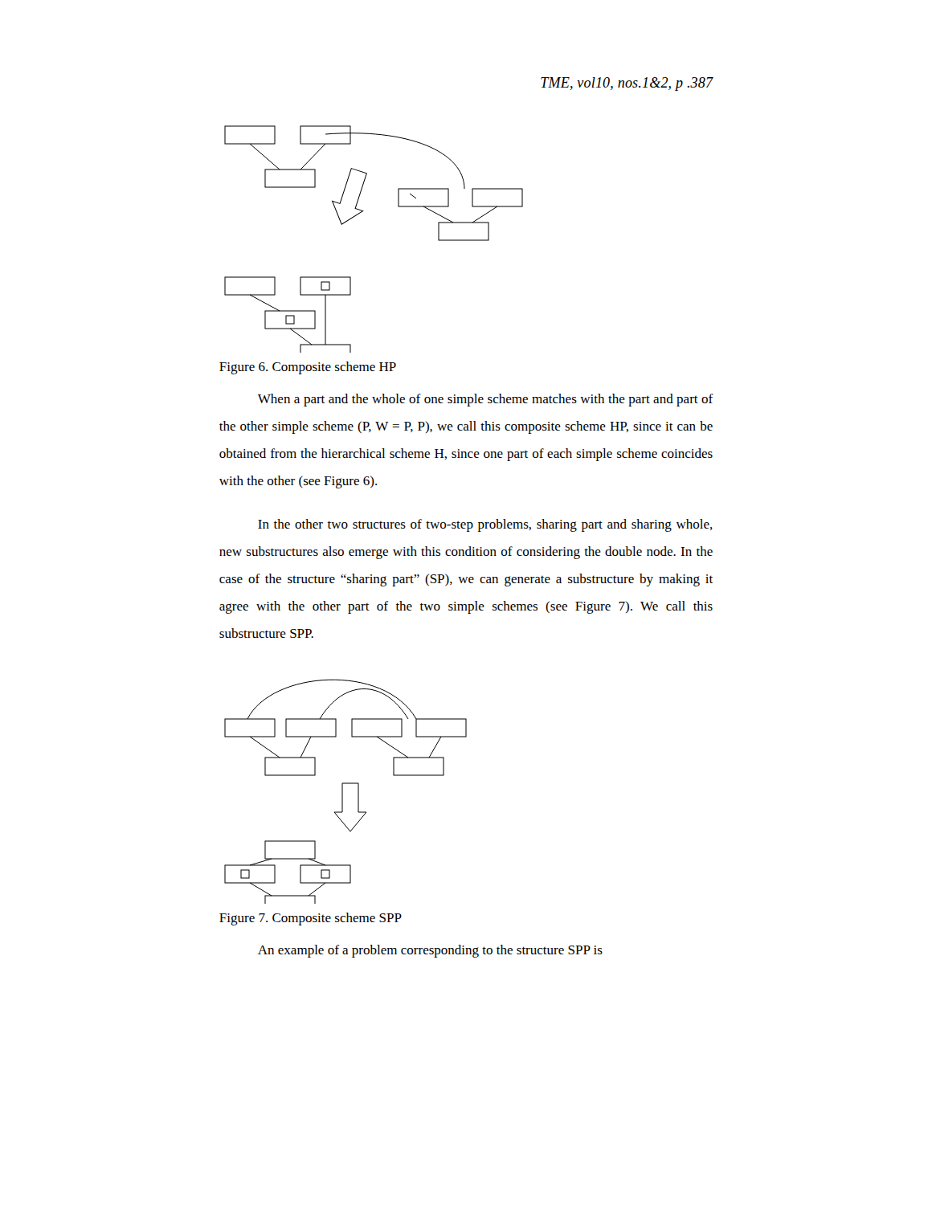TME, vol10, nos.1&2, p .387
Figure 6. Composite scheme HP
When a part and the whole of one simple scheme matches with the part and part of the other simple scheme (P, W = P, P), we call this composite scheme HP, since it can be obtained from the hierarchical scheme H, since one part of each simple scheme coincides with the other (see Figure 6).
In the other two structures of two-step problems, sharing part and sharing whole, new substructures also emerge with this condition of considering the double node. In the case of the structure “sharing part” (SP), we can generate a substructure by making it agree with the other part of the two simple schemes (see Figure 7). We call this substructure SPP.
Figure 7. Composite scheme SPP
An example of a problem corresponding to the structure SPP is